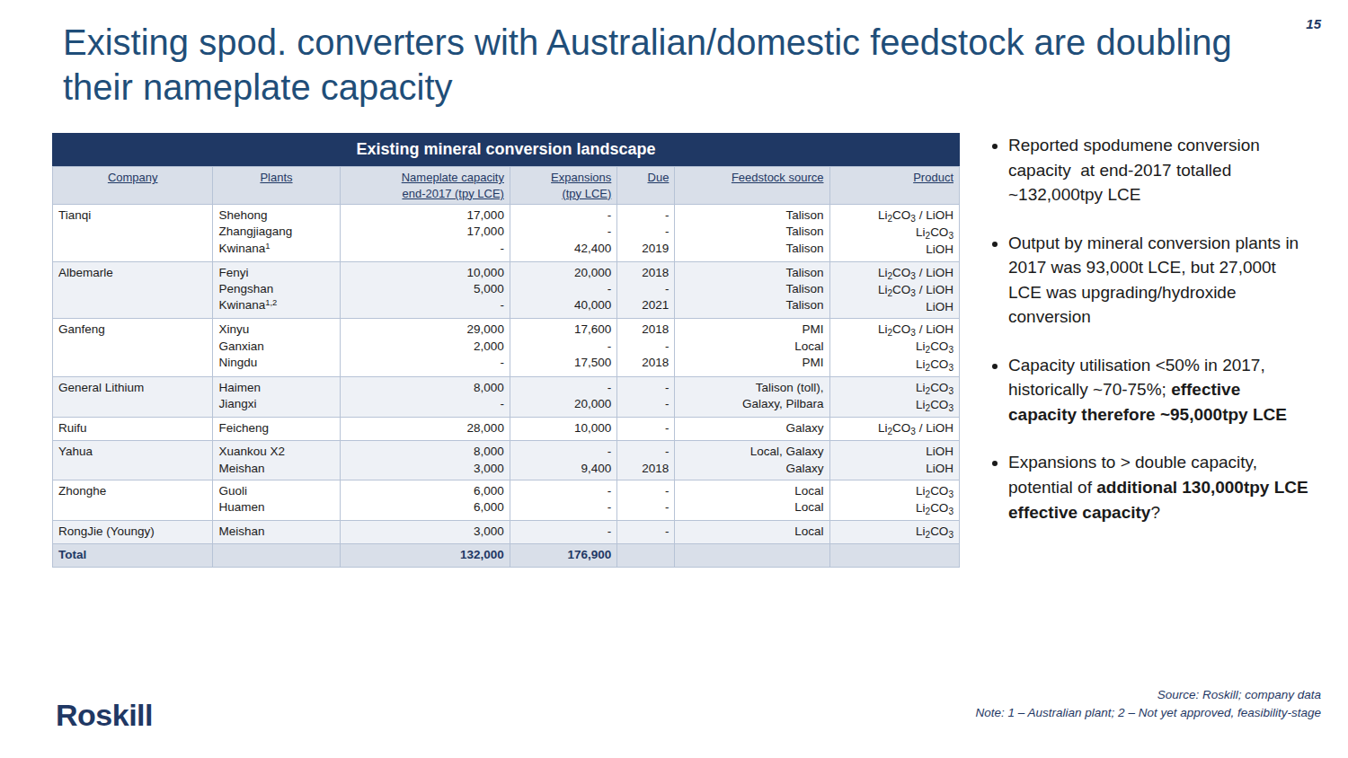15
Existing spod. converters with Australian/domestic feedstock are doubling their nameplate capacity
Existing mineral conversion landscape
| Company | Plants | Nameplate capacity end-2017 (tpy LCE) | Expansions (tpy LCE) | Due | Feedstock source | Product |
| --- | --- | --- | --- | --- | --- | --- |
| Tianqi | Shehong Zhangjiagang Kwinana 1 | 17,000 17,000 - | - - 42,400 | - - 2019 | Talison Talison Talison | Li 2 CO 3 / LiOH Li 2 CO 3 LiOH |
| Albemarle | Fenyi Pengshan Kwinana 1,2 | 10,000 5,000 - | 20,000 - 40,000 | 2018 - 2021 | Talison Talison Talison | Li 2 CO 3 / LiOH Li 2 CO 3 / LiOH LiOH |
| Ganfeng | Xinyu Ganxian Ningdu | 29,000 2,000 - | 17,600 - 17,500 | 2018 - 2018 | PMI Local PMI | Li 2 CO 3 / LiOH Li 2 CO 3 Li 2 CO 3 |
| General Lithium | Haimen Jiangxi | 8,000 - | - 20,000 | - - | Talison (toll), Galaxy, Pilbara | Li 2 CO 3 Li 2 CO 3 |
| Ruifu | Feicheng | 28,000 | 10,000 | - | Galaxy | Li 2 CO 3 / LiOH |
| Yahua | Xuankou X2 Meishan | 8,000 3,000 | - 9,400 | - 2018 | Local, Galaxy Galaxy | LiOH LiOH |
| Zhonghe | Guoli Huamen | 6,000 6,000 | - - | - - | Local Local | Li 2 CO 3 Li 2 CO 3 |
| RongJie (Youngy) | Meishan | 3,000 | - | - | Local | Li 2 CO 3 |
| Total | | 132,000 | 176,900 | | | |
Reported spodumene conversion capacity at end-2017 totalled ~132,000tpy LCE
Output by mineral conversion plants in 2017 was 93,000t LCE, but 27,000t LCE was upgrading/hydroxide conversion
Capacity utilisation <50% in 2017, historically ~70-75%; effective capacity therefore ~95,000tpy LCE
Expansions to > double capacity, potential of additional 130,000tpy LCE effective capacity?
Roskill
Source: Roskill; company data
Note: 1 – Australian plant; 2 – Not yet approved, feasibility-stage